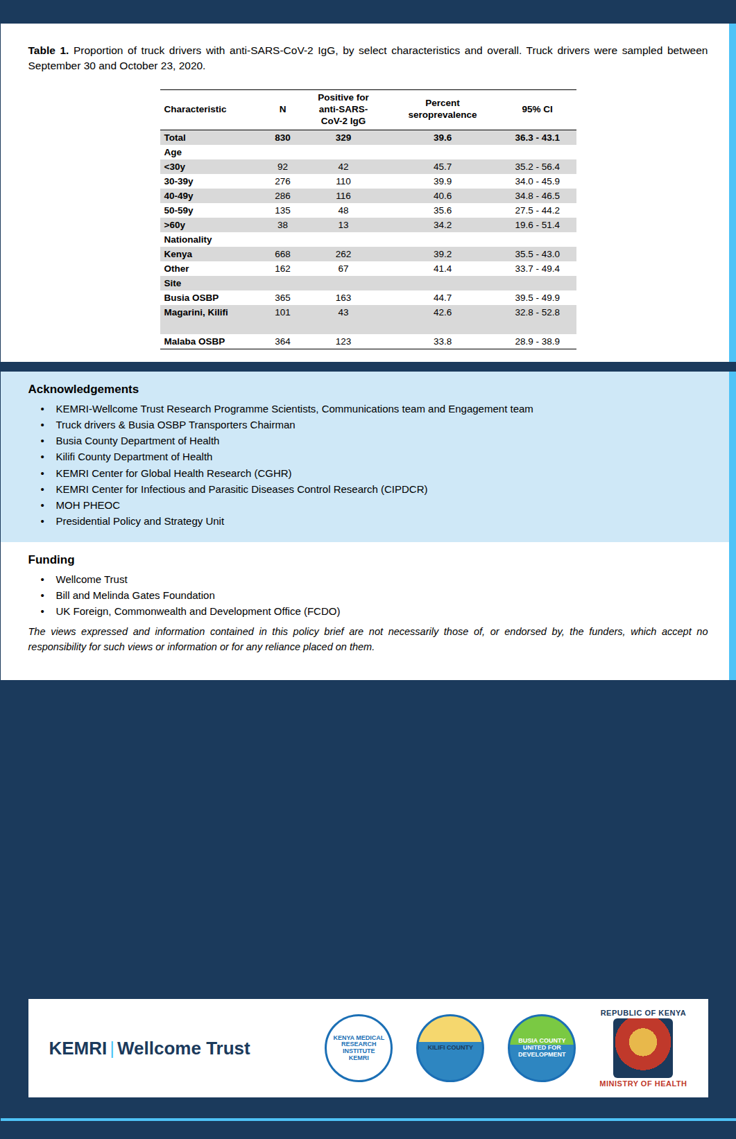Table 1. Proportion of truck drivers with anti-SARS-CoV-2 IgG, by select characteristics and overall. Truck drivers were sampled between September 30 and October 23, 2020.
| Characteristic | N | Positive for anti-SARS- CoV-2 IgG | Percent seroprevalence | 95% CI |
| --- | --- | --- | --- | --- |
| Total | 830 | 329 | 39.6 | 36.3 - 43.1 |
| Age | | | | |
| <30y | 92 | 42 | 45.7 | 35.2 - 56.4 |
| 30-39y | 276 | 110 | 39.9 | 34.0 - 45.9 |
| 40-49y | 286 | 116 | 40.6 | 34.8 - 46.5 |
| 50-59y | 135 | 48 | 35.6 | 27.5 - 44.2 |
| >60y | 38 | 13 | 34.2 | 19.6 - 51.4 |
| Nationality | | | | |
| Kenya | 668 | 262 | 39.2 | 35.5 - 43.0 |
| Other | 162 | 67 | 41.4 | 33.7 - 49.4 |
| Site | | | | |
| Busia OSBP | 365 | 163 | 44.7 | 39.5 - 49.9 |
| Magarini, Kilifi | 101 | 43 | 42.6 | 32.8 - 52.8 |
| Malaba OSBP | 364 | 123 | 33.8 | 28.9 - 38.9 |
Acknowledgements
KEMRI-Wellcome Trust Research Programme Scientists, Communications team and Engagement team
Truck drivers & Busia OSBP Transporters Chairman
Busia County Department of Health
Kilifi County Department of Health
KEMRI Center for Global Health Research (CGHR)
KEMRI Center for Infectious and Parasitic Diseases Control Research (CIPDCR)
MOH PHEOC
Presidential Policy and Strategy Unit
Funding
Wellcome Trust
Bill and Melinda Gates Foundation
UK Foreign, Commonwealth and Development Office (FCDO)
The views expressed and information contained in this policy brief are not necessarily those of, or endorsed by, the funders, which accept no responsibility for such views or information or for any reliance placed on them.
KEMRI|Wellcome Trust
KENYA MEDICAL RESEARCH INSTITUTE
KEMRI
KILIFI COUNTY
BUSIA COUNTY
UNITED FOR DEVELOPMENT
REPUBLIC OF KENYA
MINISTRY OF HEALTH